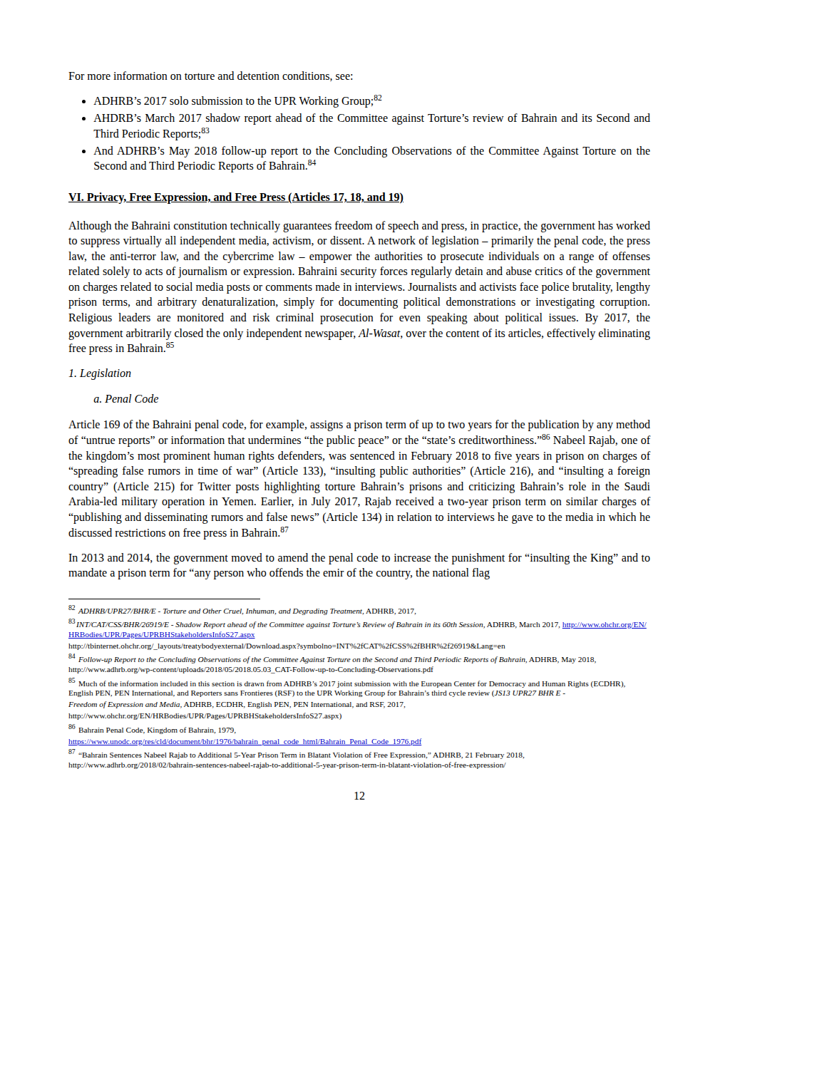For more information on torture and detention conditions, see:
ADHRB’s 2017 solo submission to the UPR Working Group;82
AHDRB’s March 2017 shadow report ahead of the Committee against Torture’s review of Bahrain and its Second and Third Periodic Reports;83
And ADHRB’s May 2018 follow-up report to the Concluding Observations of the Committee Against Torture on the Second and Third Periodic Reports of Bahrain.84
VI. Privacy, Free Expression, and Free Press (Articles 17, 18, and 19)
Although the Bahraini constitution technically guarantees freedom of speech and press, in practice, the government has worked to suppress virtually all independent media, activism, or dissent. A network of legislation – primarily the penal code, the press law, the anti-terror law, and the cybercrime law – empower the authorities to prosecute individuals on a range of offenses related solely to acts of journalism or expression. Bahraini security forces regularly detain and abuse critics of the government on charges related to social media posts or comments made in interviews. Journalists and activists face police brutality, lengthy prison terms, and arbitrary denaturalization, simply for documenting political demonstrations or investigating corruption. Religious leaders are monitored and risk criminal prosecution for even speaking about political issues. By 2017, the government arbitrarily closed the only independent newspaper, Al-Wasat, over the content of its articles, effectively eliminating free press in Bahrain.85
1. Legislation
a. Penal Code
Article 169 of the Bahraini penal code, for example, assigns a prison term of up to two years for the publication by any method of “untrue reports” or information that undermines “the public peace” or the “state’s creditworthiness.”86 Nabeel Rajab, one of the kingdom’s most prominent human rights defenders, was sentenced in February 2018 to five years in prison on charges of “spreading false rumors in time of war” (Article 133), “insulting public authorities” (Article 216), and “insulting a foreign country” (Article 215) for Twitter posts highlighting torture Bahrain’s prisons and criticizing Bahrain’s role in the Saudi Arabia-led military operation in Yemen. Earlier, in July 2017, Rajab received a two-year prison term on similar charges of “publishing and disseminating rumors and false news” (Article 134) in relation to interviews he gave to the media in which he discussed restrictions on free press in Bahrain.87
In 2013 and 2014, the government moved to amend the penal code to increase the punishment for “insulting the King” and to mandate a prison term for “any person who offends the emir of the country, the national flag
82 ADHRB/UPR27/BHR/E - Torture and Other Cruel, Inhuman, and Degrading Treatment, ADHRB, 2017,
83 INT/CAT/CSS/BHR/26919/E - Shadow Report ahead of the Committee against Torture’s Review of Bahrain in its 60th Session, ADHRB, March 2017, http://www.ohchr.org/EN/HRBodies/UPR/Pages/UPRBHStakeholdersInfoS27.aspx
http://tbinternet.ohchr.org/_layouts/treatybodyexternal/Download.aspx?symbolno=INT%2fCAT%2fCSS%2fBHR%2f26919&Lang=en
84 Follow-up Report to the Concluding Observations of the Committee Against Torture on the Second and Third Periodic Reports of Bahrain, ADHRB, May 2018, http://www.adhrb.org/wp-content/uploads/2018/05/2018.05.03_CAT-Follow-up-to-Concluding-Observations.pdf
85 Much of the information included in this section is drawn from ADHRB’s 2017 joint submission with the European Center for Democracy and Human Rights (ECDHR), English PEN, PEN International, and Reporters sans Frontieres (RSF) to the UPR Working Group for Bahrain’s third cycle review (JS13 UPR27 BHR E -
Freedom of Expression and Media, ADHRB, ECDHR, English PEN, PEN International, and RSF, 2017,
http://www.ohchr.org/EN/HRBodies/UPR/Pages/UPRBHStakeholdersInfoS27.aspx)
86 Bahrain Penal Code, Kingdom of Bahrain, 1979,
https://www.unodc.org/res/cld/document/bhr/1976/bahrain_penal_code_html/Bahrain_Penal_Code_1976.pdf
87 “Bahrain Sentences Nabeel Rajab to Additional 5-Year Prison Term in Blatant Violation of Free Expression,” ADHRB, 21 February 2018, http://www.adhrb.org/2018/02/bahrain-sentences-nabeel-rajab-to-additional-5-year-prison-term-in-blatant-violation-of-free-expression/
12